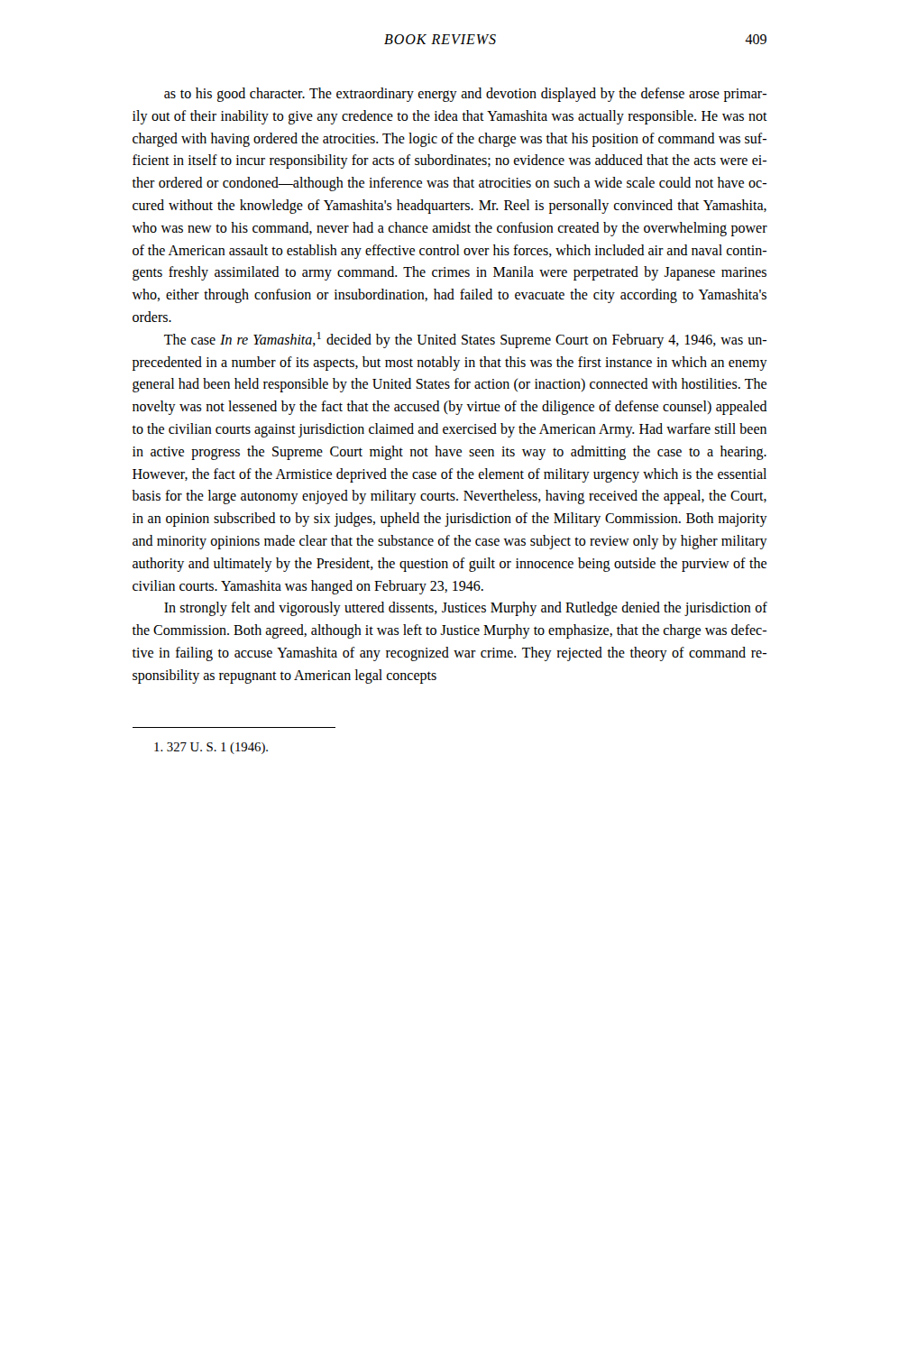BOOK REVIEWS 409
as to his good character. The extraordinary energy and devotion displayed by the defense arose primarily out of their inability to give any credence to the idea that Yamashita was actually responsible. He was not charged with having ordered the atrocities. The logic of the charge was that his position of command was sufficient in itself to incur responsibility for acts of subordinates; no evidence was adduced that the acts were either ordered or condoned—although the inference was that atrocities on such a wide scale could not have occured without the knowledge of Yamashita's headquarters. Mr. Reel is personally convinced that Yamashita, who was new to his command, never had a chance amidst the confusion created by the overwhelming power of the American assault to establish any effective control over his forces, which included air and naval contingents freshly assimilated to army command. The crimes in Manila were perpetrated by Japanese marines who, either through confusion or insubordination, had failed to evacuate the city according to Yamashita's orders.
The case In re Yamashita,1 decided by the United States Supreme Court on February 4, 1946, was unprecedented in a number of its aspects, but most notably in that this was the first instance in which an enemy general had been held responsible by the United States for action (or inaction) connected with hostilities. The novelty was not lessened by the fact that the accused (by virtue of the diligence of defense counsel) appealed to the civilian courts against jurisdiction claimed and exercised by the American Army. Had warfare still been in active progress the Supreme Court might not have seen its way to admitting the case to a hearing. However, the fact of the Armistice deprived the case of the element of military urgency which is the essential basis for the large autonomy enjoyed by military courts. Nevertheless, having received the appeal, the Court, in an opinion subscribed to by six judges, upheld the jurisdiction of the Military Commission. Both majority and minority opinions made clear that the substance of the case was subject to review only by higher military authority and ultimately by the President, the question of guilt or innocence being outside the purview of the civilian courts. Yamashita was hanged on February 23, 1946.
In strongly felt and vigorously uttered dissents, Justices Murphy and Rutledge denied the jurisdiction of the Commission. Both agreed, although it was left to Justice Murphy to emphasize, that the charge was defective in failing to accuse Yamashita of any recognized war crime. They rejected the theory of command responsibility as repugnant to American legal concepts
1. 327 U. S. 1 (1946).